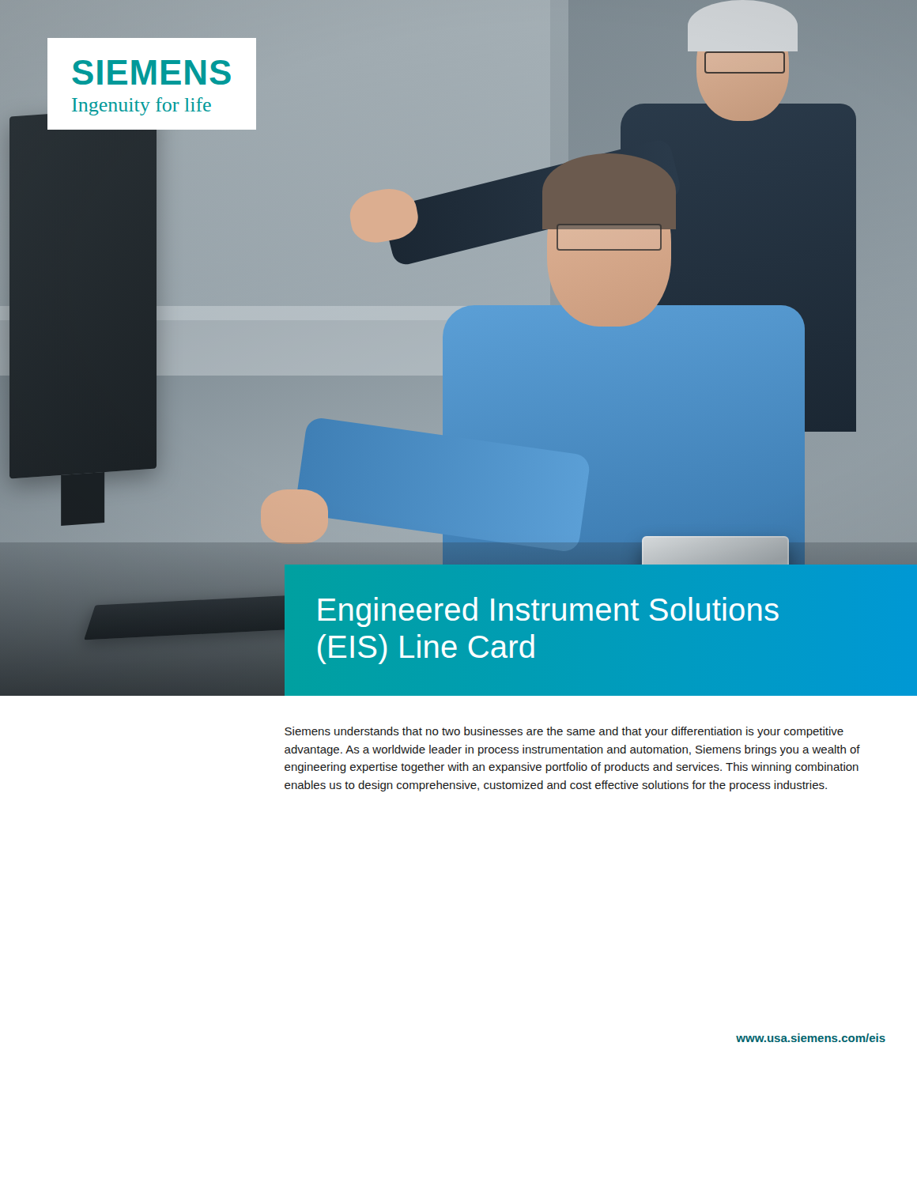SIEMENS
Ingenuity for life
Engineered Instrument Solutions
(EIS) Line Card
Siemens understands that no two businesses are the same and that your differentiation is your competitive advantage. As a worldwide leader in process instrumentation and automation, Siemens brings you a wealth of engineering expertise together with an expansive portfolio of products and services. This winning combination enables us to design comprehensive, customized and cost effective solutions for the process industries.
www.usa.siemens.com/eis